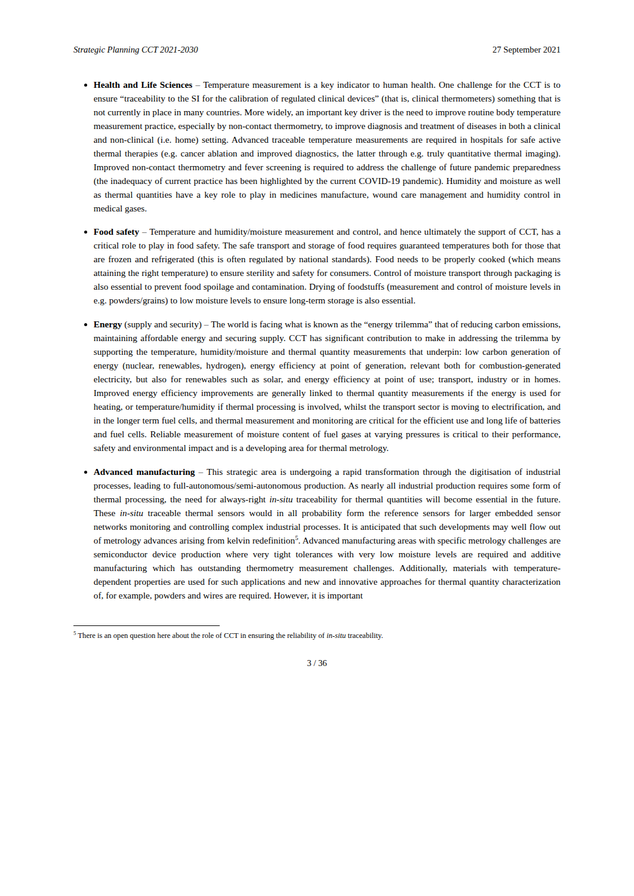Strategic Planning CCT 2021-2030
27 September 2021
Health and Life Sciences – Temperature measurement is a key indicator to human health. One challenge for the CCT is to ensure “traceability to the SI for the calibration of regulated clinical devices” (that is, clinical thermometers) something that is not currently in place in many countries. More widely, an important key driver is the need to improve routine body temperature measurement practice, especially by non-contact thermometry, to improve diagnosis and treatment of diseases in both a clinical and non-clinical (i.e. home) setting. Advanced traceable temperature measurements are required in hospitals for safe active thermal therapies (e.g. cancer ablation and improved diagnostics, the latter through e.g. truly quantitative thermal imaging). Improved non-contact thermometry and fever screening is required to address the challenge of future pandemic preparedness (the inadequacy of current practice has been highlighted by the current COVID-19 pandemic). Humidity and moisture as well as thermal quantities have a key role to play in medicines manufacture, wound care management and humidity control in medical gases.
Food safety – Temperature and humidity/moisture measurement and control, and hence ultimately the support of CCT, has a critical role to play in food safety. The safe transport and storage of food requires guaranteed temperatures both for those that are frozen and refrigerated (this is often regulated by national standards). Food needs to be properly cooked (which means attaining the right temperature) to ensure sterility and safety for consumers. Control of moisture transport through packaging is also essential to prevent food spoilage and contamination. Drying of foodstuffs (measurement and control of moisture levels in e.g. powders/grains) to low moisture levels to ensure long-term storage is also essential.
Energy (supply and security) – The world is facing what is known as the “energy trilemma” that of reducing carbon emissions, maintaining affordable energy and securing supply. CCT has significant contribution to make in addressing the trilemma by supporting the temperature, humidity/moisture and thermal quantity measurements that underpin: low carbon generation of energy (nuclear, renewables, hydrogen), energy efficiency at point of generation, relevant both for combustion-generated electricity, but also for renewables such as solar, and energy efficiency at point of use; transport, industry or in homes. Improved energy efficiency improvements are generally linked to thermal quantity measurements if the energy is used for heating, or temperature/humidity if thermal processing is involved, whilst the transport sector is moving to electrification, and in the longer term fuel cells, and thermal measurement and monitoring are critical for the efficient use and long life of batteries and fuel cells. Reliable measurement of moisture content of fuel gases at varying pressures is critical to their performance, safety and environmental impact and is a developing area for thermal metrology.
Advanced manufacturing – This strategic area is undergoing a rapid transformation through the digitisation of industrial processes, leading to full-autonomous/semi-autonomous production. As nearly all industrial production requires some form of thermal processing, the need for always-right in-situ traceability for thermal quantities will become essential in the future. These in-situ traceable thermal sensors would in all probability form the reference sensors for larger embedded sensor networks monitoring and controlling complex industrial processes. It is anticipated that such developments may well flow out of metrology advances arising from kelvin redefinition5. Advanced manufacturing areas with specific metrology challenges are semiconductor device production where very tight tolerances with very low moisture levels are required and additive manufacturing which has outstanding thermometry measurement challenges. Additionally, materials with temperature-dependent properties are used for such applications and new and innovative approaches for thermal quantity characterization of, for example, powders and wires are required. However, it is important
5 There is an open question here about the role of CCT in ensuring the reliability of in-situ traceability.
3 / 36